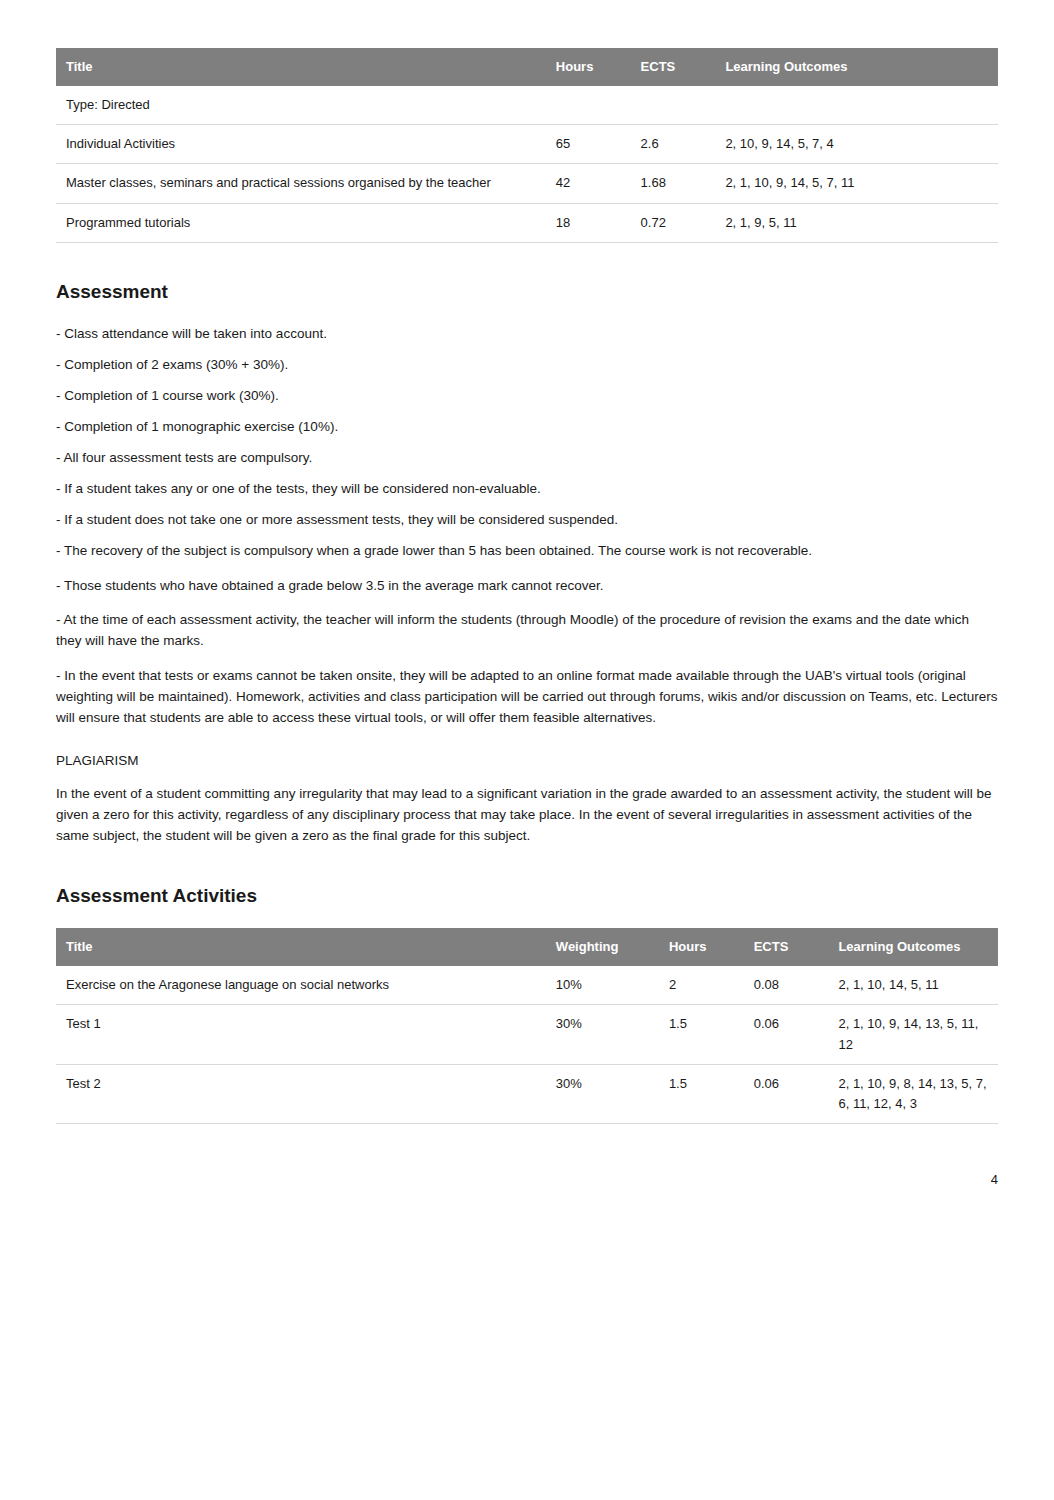| Title | Hours | ECTS | Learning Outcomes |
| --- | --- | --- | --- |
| Type: Directed | | | |
| Individual Activities | 65 | 2.6 | 2, 10, 9, 14, 5, 7, 4 |
| Master classes, seminars and practical sessions organised by the teacher | 42 | 1.68 | 2, 1, 10, 9, 14, 5, 7, 11 |
| Programmed tutorials | 18 | 0.72 | 2, 1, 9, 5, 11 |
Assessment
- Class attendance will be taken into account.
- Completion of 2 exams (30% + 30%).
- Completion of 1 course work (30%).
- Completion of 1 monographic exercise (10%).
- All four assessment tests are compulsory.
- If a student takes any or one of the tests, they will be considered non-evaluable.
- If a student does not take one or more assessment tests, they will be considered suspended.
- The recovery of the subject is compulsory when a grade lower than 5 has been obtained. The course work is not recoverable.
- Those students who have obtained a grade below 3.5 in the average mark cannot recover.
- At the time of each assessment activity, the teacher will inform the students (through Moodle) of the procedure of revision the exams and the date which they will have the marks.
- In the event that tests or exams cannot be taken onsite, they will be adapted to an online format made available through the UAB's virtual tools (original weighting will be maintained). Homework, activities and class participation will be carried out through forums, wikis and/or discussion on Teams, etc. Lecturers will ensure that students are able to access these virtual tools, or will offer them feasible alternatives.
PLAGIARISM
In the event of a student committing any irregularity that may lead to a significant variation in the grade awarded to an assessment activity, the student will be given a zero for this activity, regardless of any disciplinary process that may take place. In the event of several irregularities in assessment activities of the same subject, the student will be given a zero as the final grade for this subject.
Assessment Activities
| Title | Weighting | Hours | ECTS | Learning Outcomes |
| --- | --- | --- | --- | --- |
| Exercise on the Aragonese language on social networks | 10% | 2 | 0.08 | 2, 1, 10, 14, 5, 11 |
| Test 1 | 30% | 1.5 | 0.06 | 2, 1, 10, 9, 14, 13, 5, 11, 12 |
| Test 2 | 30% | 1.5 | 0.06 | 2, 1, 10, 9, 8, 14, 13, 5, 7, 6, 11, 12, 4, 3 |
4